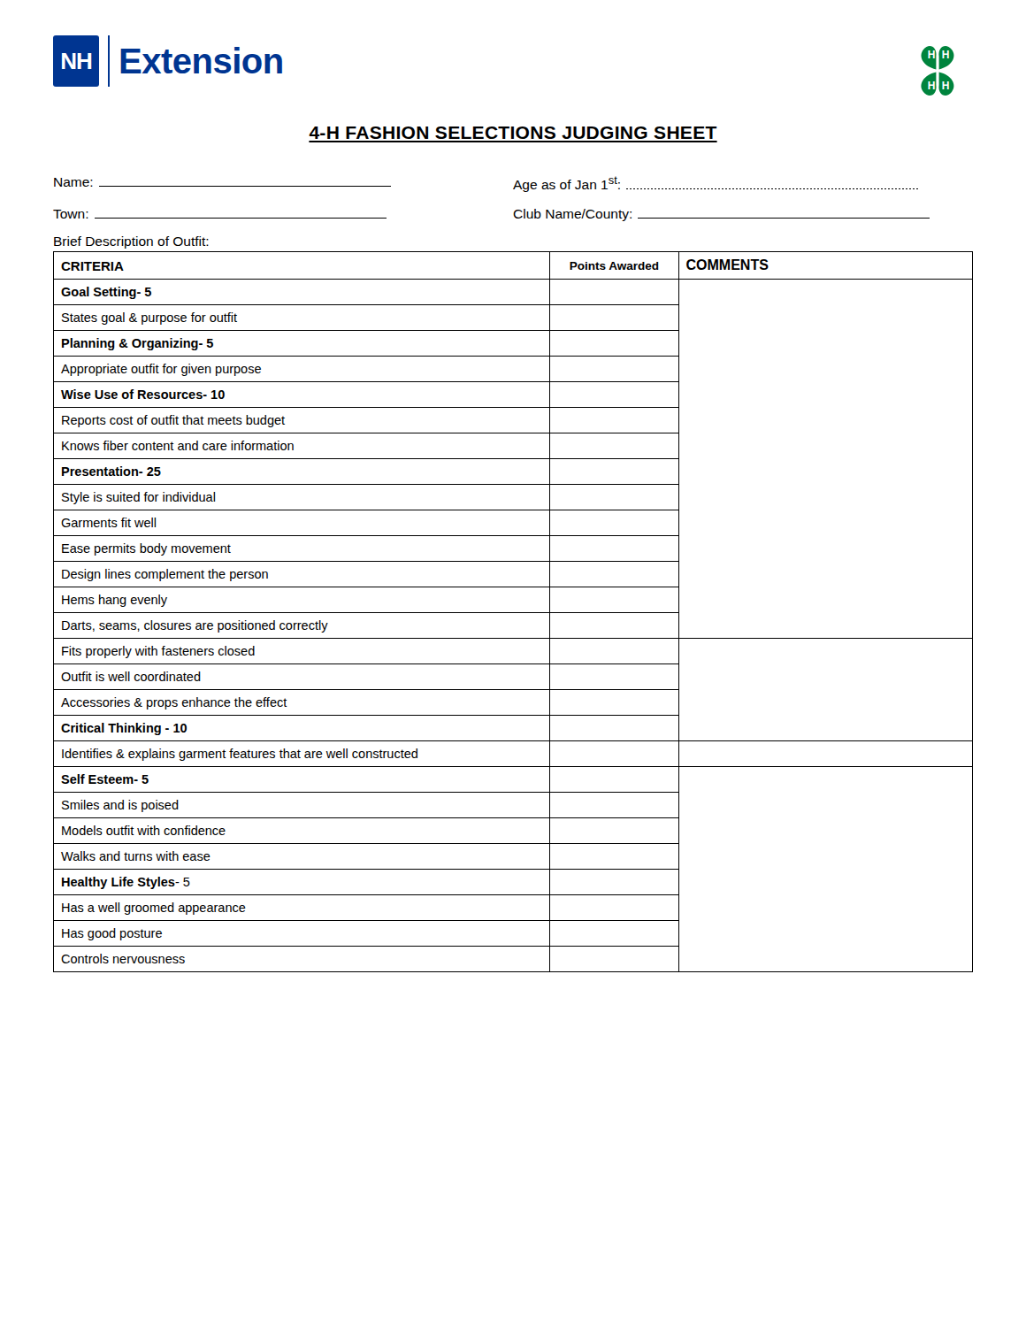NH
Extension
H H H H
4-H FASHION SELECTIONS JUDGING SHEET
Name:
Age as of Jan 1st:
Town:
Club Name/County:
Brief Description of Outfit:
| CRITERIA | Points Awarded | COMMENTS |
| --- | --- | --- |
| Goal Setting- 5 | |
| States goal & purpose for outfit | |
| Planning & Organizing- 5 | |
| Appropriate outfit for given purpose | |
| Wise Use of Resources- 10 | |
| Reports cost of outfit that meets budget | |
| Knows fiber content and care information | |
| Presentation- 25 | |
| Style is suited for individual | |
| Garments fit well | |
| Ease permits body movement | |
| Design lines complement the person | |
| Hems hang evenly | |
| Darts, seams, closures are positioned correctly | |
| Fits properly with fasteners closed | | |
| Outfit is well coordinated | |
| Accessories & props enhance the effect | |
| Critical Thinking - 10 | |
| Identifies & explains garment features that are well constructed | | |
| Self Esteem- 5 | | |
| Smiles and is poised | |
| Models outfit with confidence | |
| Walks and turns with ease | |
| Healthy Life Styles - 5 | |
| Has a well groomed appearance | |
| Has good posture | |
| Controls nervousness | |